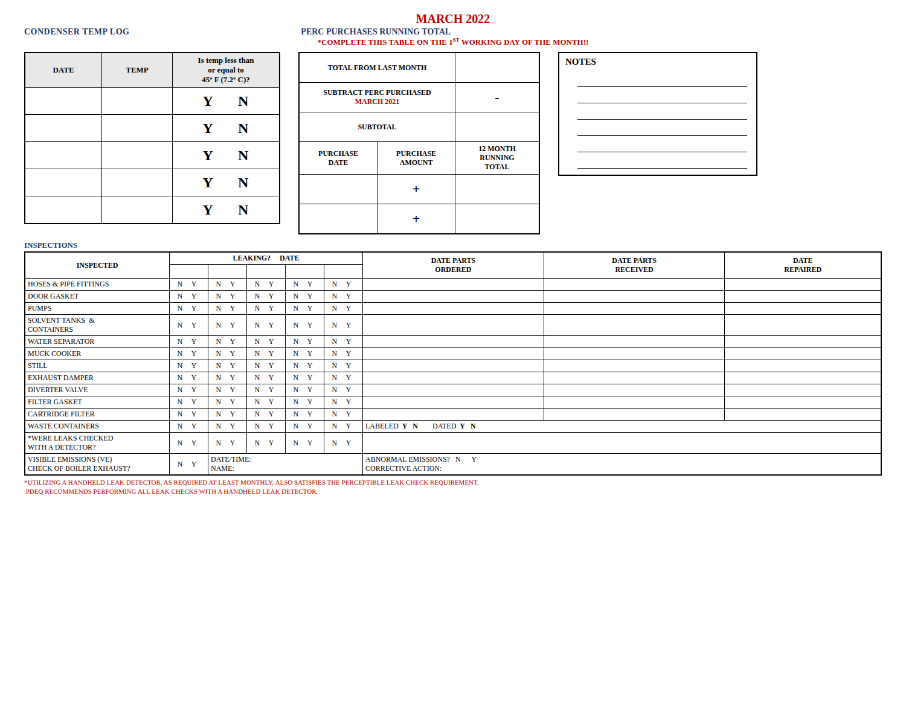MARCH 2022
CONDENSER TEMP LOG
PERC PURCHASES RUNNING TOTAL
*COMPLETE THIS TABLE ON THE 1ST WORKING DAY OF THE MONTH!!
| DATE | TEMP | Is temp less than or equal to 45º F (7.2º C)? |
| --- | --- | --- |
| | | Y N |
| | | Y N |
| | | Y N |
| | | Y N |
| | | Y N |
| TOTAL FROM LAST MONTH | |
| SUBTRACT PERC PURCHASED MARCH 2021 | - |
| SUBTOTAL | |
| PURCHASE DATE | PURCHASE AMOUNT | 12 MONTH RUNNING TOTAL |
| | + | |
| | + | |
NOTES
INSPECTIONS
| INSPECTED | LEAKING? DATE | DATE PARTS ORDERED | DATE PARTS RECEIVED | DATE REPAIRED |
| --- | --- | --- | --- | --- |
| HOSES & PIPE FITTINGS | N Y | N Y | N Y | N Y | N Y | | | |
| DOOR GASKET | N Y | N Y | N Y | N Y | N Y | | | |
| PUMPS | N Y | N Y | N Y | N Y | N Y | | | |
| SOLVENT TANKS & CONTAINERS | N Y | N Y | N Y | N Y | N Y | | | |
| WATER SEPARATOR | N Y | N Y | N Y | N Y | N Y | | | |
| MUCK COOKER | N Y | N Y | N Y | N Y | N Y | | | |
| STILL | N Y | N Y | N Y | N Y | N Y | | | |
| EXHAUST DAMPER | N Y | N Y | N Y | N Y | N Y | | | |
| DIVERTER VALVE | N Y | N Y | N Y | N Y | N Y | | | |
| FILTER GASKET | N Y | N Y | N Y | N Y | N Y | | | |
| CARTRIDGE FILTER | N Y | N Y | N Y | N Y | N Y | | | |
| WASTE CONTAINERS | N Y | N Y | N Y | N Y | N Y | LABELED Y N DATED Y N |
| *WERE LEAKS CHECKED WITH A DETECTOR? | N Y | N Y | N Y | N Y | N Y | |
| VISIBLE EMISSIONS (VE) CHECK OF BOILER EXHAUST? | N Y | DATE/TIME: NAME: | ABNORMAL EMISSIONS? N Y CORRECTIVE ACTION: |
*UTILIZING A HANDHELD LEAK DETECTOR, AS REQUIRED AT LEAST MONTHLY, ALSO SATISFIES THE PERCEPTIBLE LEAK CHECK REQUIREMENT.
PDEQ RECOMMENDS PERFORMING ALL LEAK CHECKS WITH A HANDHELD LEAK DETECTOR.